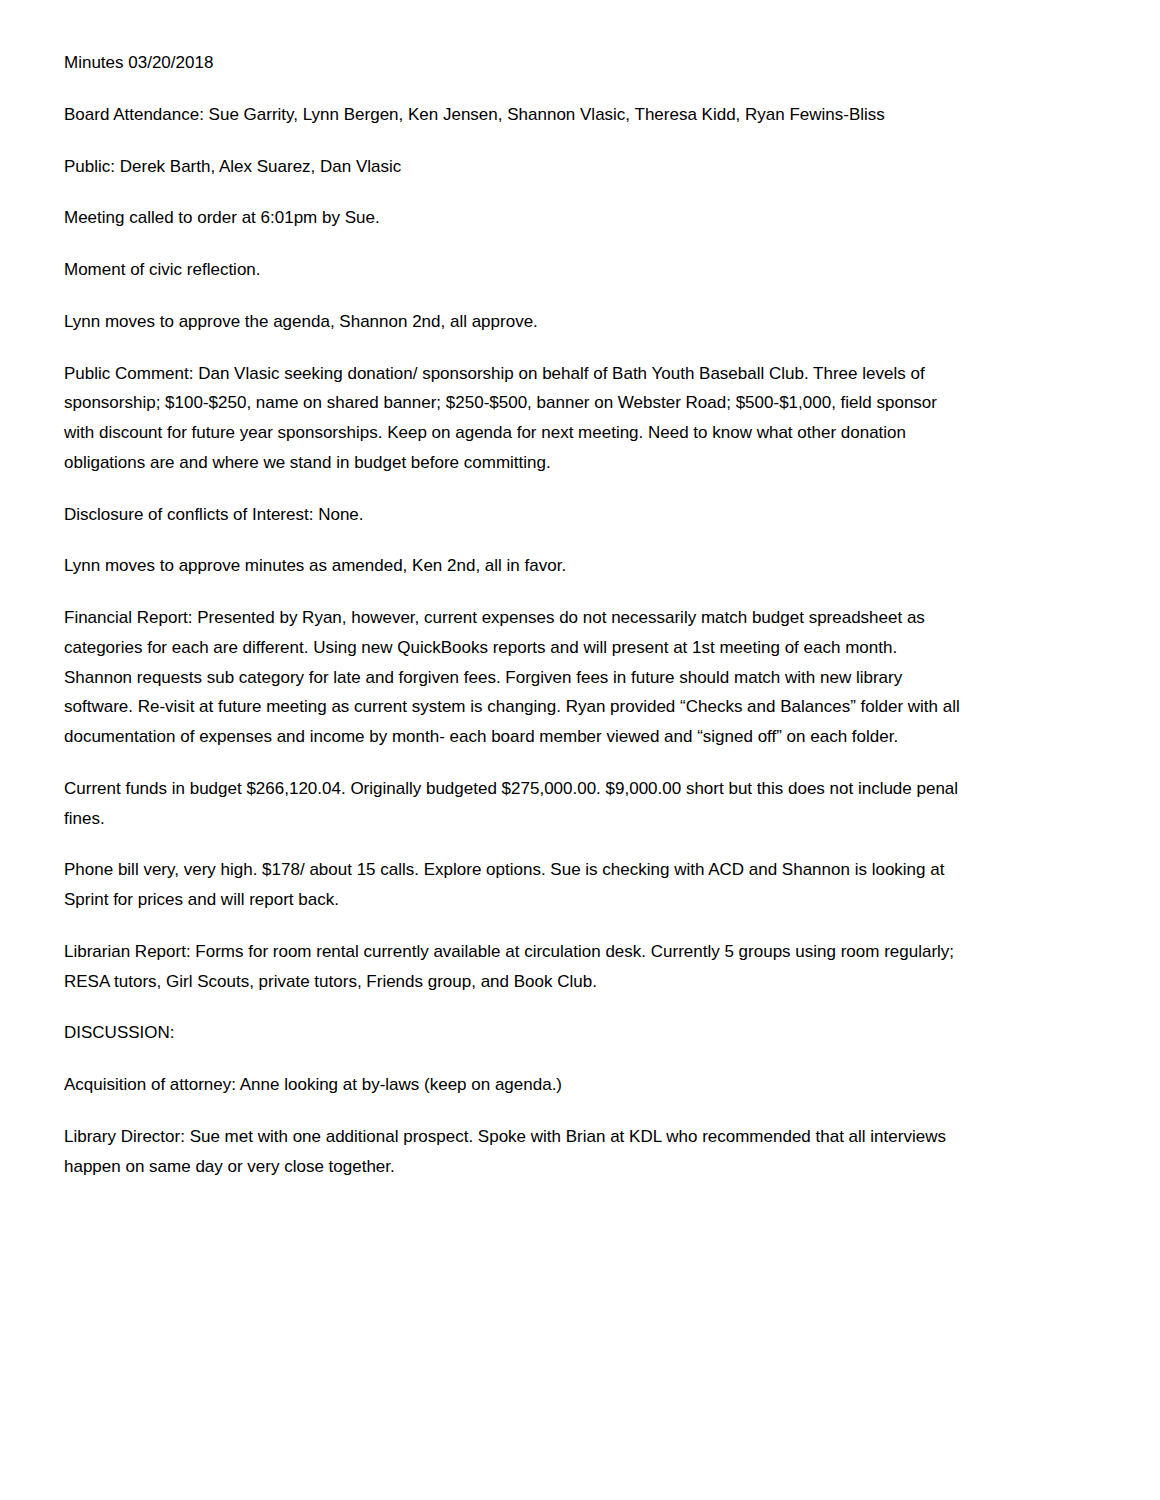Minutes 03/20/2018
Board Attendance: Sue Garrity, Lynn Bergen, Ken Jensen, Shannon Vlasic, Theresa Kidd, Ryan Fewins-Bliss
Public: Derek Barth, Alex Suarez, Dan Vlasic
Meeting called to order at 6:01pm by Sue.
Moment of civic reflection.
Lynn moves to approve the agenda, Shannon 2nd, all approve.
Public Comment: Dan Vlasic seeking donation/ sponsorship on behalf of Bath Youth Baseball Club. Three levels of sponsorship; $100-$250, name on shared banner; $250-$500, banner on Webster Road; $500-$1,000, field sponsor with discount for future year sponsorships. Keep on agenda for next meeting. Need to know what other donation obligations are and where we stand in budget before committing.
Disclosure of conflicts of Interest: None.
Lynn moves to approve minutes as amended, Ken 2nd, all in favor.
Financial Report: Presented by Ryan, however, current expenses do not necessarily match budget spreadsheet as categories for each are different. Using new QuickBooks reports and will present at 1st meeting of each month. Shannon requests sub category for late and forgiven fees. Forgiven fees in future should match with new library software. Re-visit at future meeting as current system is changing. Ryan provided “Checks and Balances” folder with all documentation of expenses and income by month- each board member viewed and “signed off” on each folder.
Current funds in budget $266,120.04. Originally budgeted $275,000.00. $9,000.00 short but this does not include penal fines.
Phone bill very, very high. $178/ about 15 calls. Explore options. Sue is checking with ACD and Shannon is looking at Sprint for prices and will report back.
Librarian Report: Forms for room rental currently available at circulation desk. Currently 5 groups using room regularly; RESA tutors, Girl Scouts, private tutors, Friends group, and Book Club.
DISCUSSION:
Acquisition of attorney: Anne looking at by-laws (keep on agenda.)
Library Director: Sue met with one additional prospect. Spoke with Brian at KDL who recommended that all interviews happen on same day or very close together.